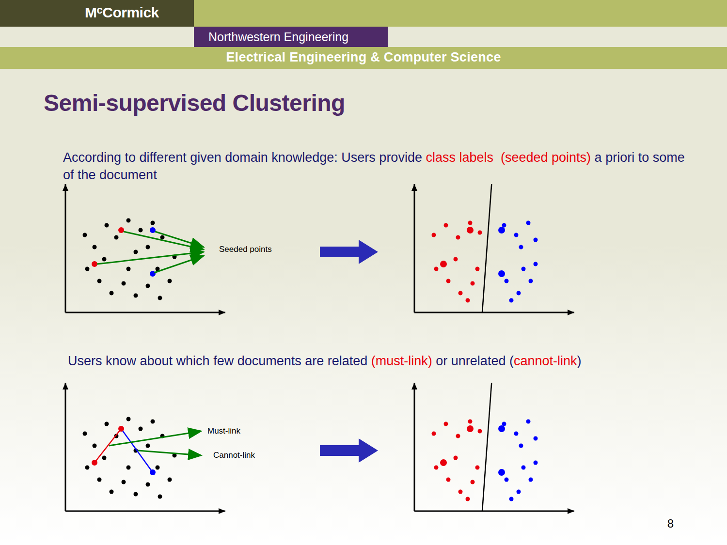McCormick
Northwestern Engineering
Electrical Engineering & Computer Science
Semi-supervised Clustering
According to different given domain knowledge: Users provide class labels (seeded points) a priori to some of the document
Users know about which few documents are related (must-link) or unrelated (cannot-link)
Seeded points
Must-link
Cannot-link
8